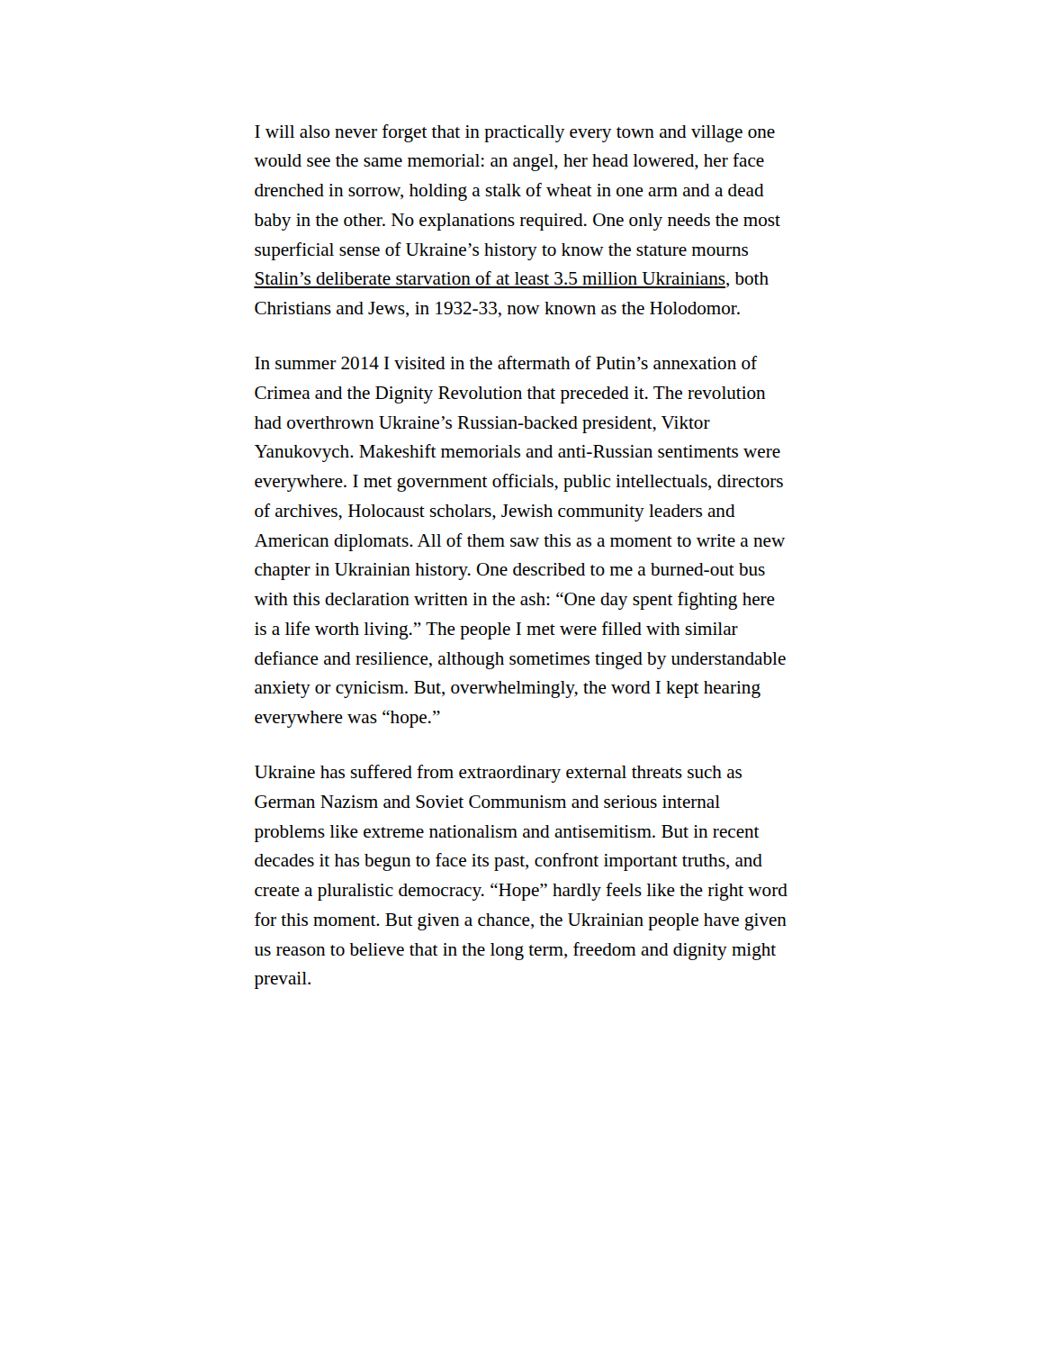I will also never forget that in practically every town and village one would see the same memorial: an angel, her head lowered, her face drenched in sorrow, holding a stalk of wheat in one arm and a dead baby in the other. No explanations required. One only needs the most superficial sense of Ukraine’s history to know the stature mourns Stalin’s deliberate starvation of at least 3.5 million Ukrainians, both Christians and Jews, in 1932-33, now known as the Holodomor.
In summer 2014 I visited in the aftermath of Putin’s annexation of Crimea and the Dignity Revolution that preceded it. The revolution had overthrown Ukraine’s Russian-backed president, Viktor Yanukovych. Makeshift memorials and anti-Russian sentiments were everywhere. I met government officials, public intellectuals, directors of archives, Holocaust scholars, Jewish community leaders and American diplomats. All of them saw this as a moment to write a new chapter in Ukrainian history. One described to me a burned-out bus with this declaration written in the ash: “One day spent fighting here is a life worth living.” The people I met were filled with similar defiance and resilience, although sometimes tinged by understandable anxiety or cynicism. But, overwhelmingly, the word I kept hearing everywhere was “hope.”
Ukraine has suffered from extraordinary external threats such as German Nazism and Soviet Communism and serious internal problems like extreme nationalism and antisemitism. But in recent decades it has begun to face its past, confront important truths, and create a pluralistic democracy. “Hope” hardly feels like the right word for this moment. But given a chance, the Ukrainian people have given us reason to believe that in the long term, freedom and dignity might prevail.